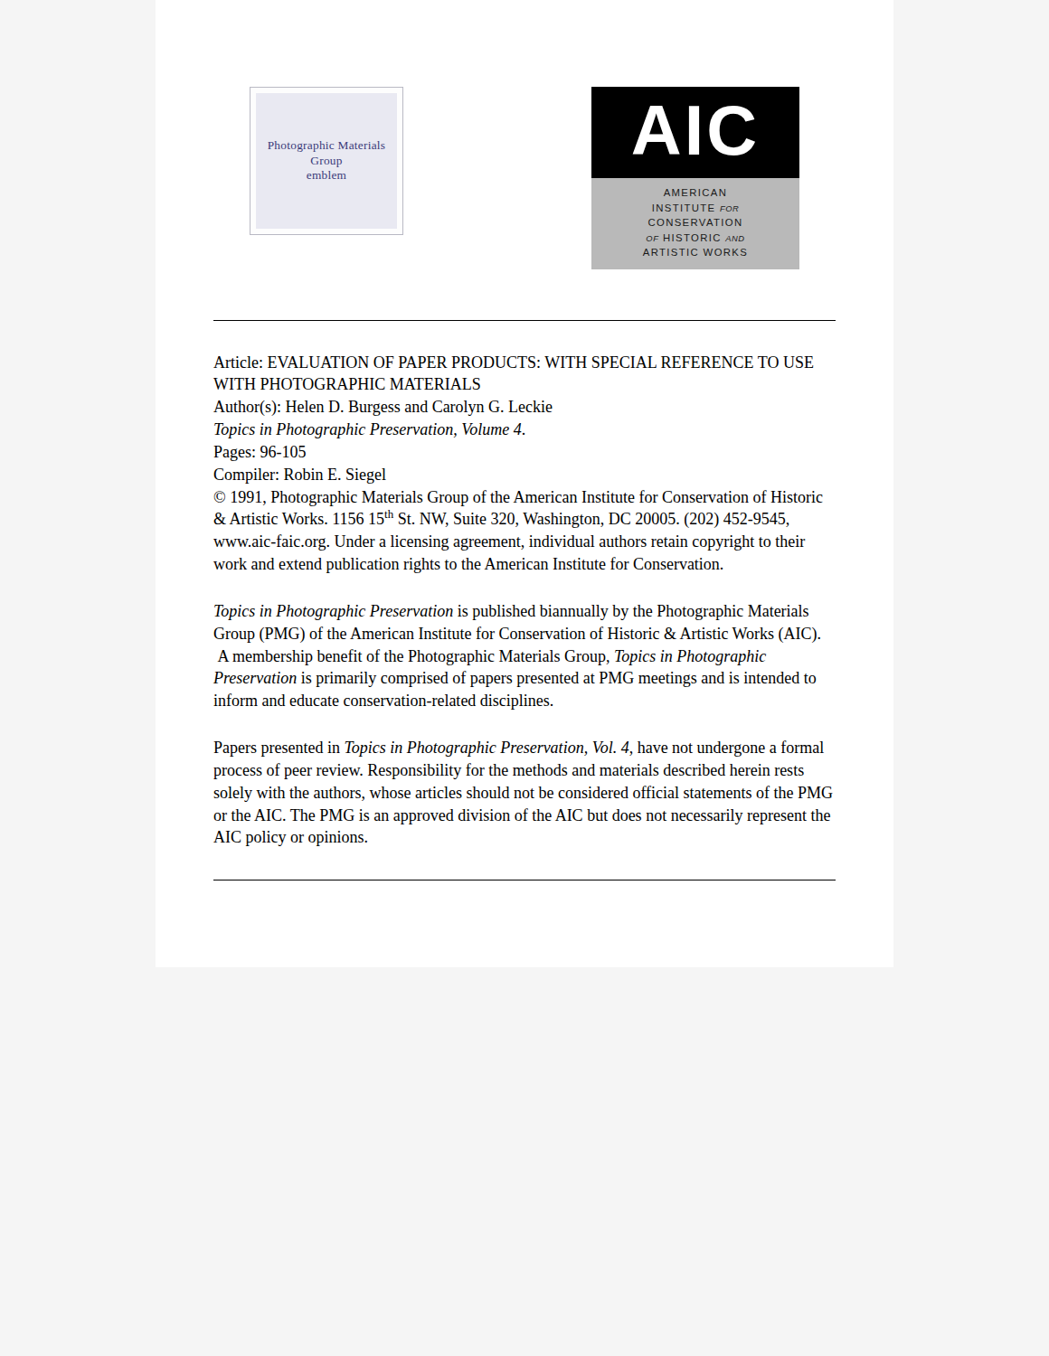Photographic Materials Group
emblem
AIC
American
Institute for
Conservation
of Historic and
Artistic Works
Article: EVALUATION OF PAPER PRODUCTS: WITH SPECIAL REFERENCE TO USE WITH PHOTOGRAPHIC MATERIALS
Author(s): Helen D. Burgess and Carolyn G. Leckie
Topics in Photographic Preservation, Volume 4.
Pages: 96-105
Compiler: Robin E. Siegel
© 1991, Photographic Materials Group of the American Institute for Conservation of Historic & Artistic Works. 1156 15th St. NW, Suite 320, Washington, DC 20005. (202) 452-9545, www.aic-faic.org. Under a licensing agreement, individual authors retain copyright to their work and extend publication rights to the American Institute for Conservation.
Topics in Photographic Preservation is published biannually by the Photographic Materials Group (PMG) of the American Institute for Conservation of Historic & Artistic Works (AIC). A membership benefit of the Photographic Materials Group, Topics in Photographic Preservation is primarily comprised of papers presented at PMG meetings and is intended to inform and educate conservation-related disciplines.
Papers presented in Topics in Photographic Preservation, Vol. 4, have not undergone a formal process of peer review. Responsibility for the methods and materials described herein rests solely with the authors, whose articles should not be considered official statements of the PMG or the AIC. The PMG is an approved division of the AIC but does not necessarily represent the AIC policy or opinions.